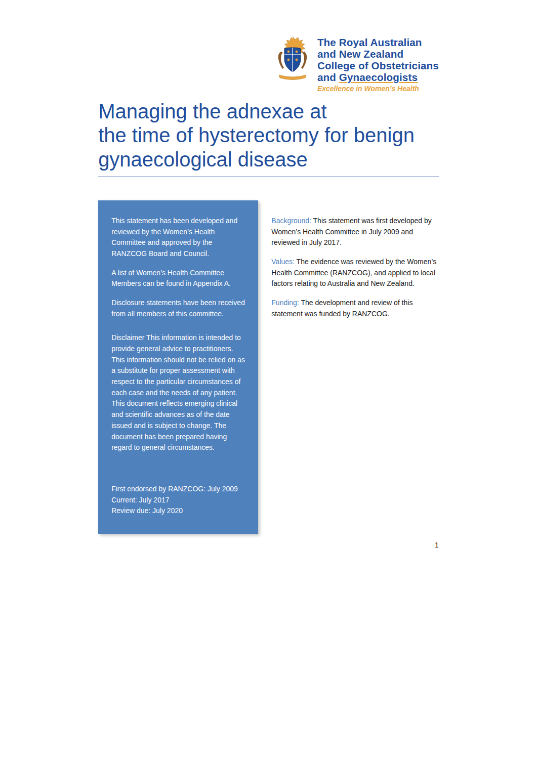The Royal Australian
and New Zealand
College of Obstetricians
and Gynaecologists
Excellence in Women’s Health
Managing the adnexae at
the time of hysterectomy for benign
gynaecological disease
This statement has been developed and reviewed by the Women’s Health Committee and approved by the RANZCOG Board and Council.
A list of Women’s Health Committee Members can be found in Appendix A.
Disclosure statements have been received from all members of this committee.
Disclaimer This information is intended to provide general advice to practitioners. This information should not be relied on as a substitute for proper assessment with respect to the particular circumstances of each case and the needs of any patient. This document reflects emerging clinical and scientific advances as of the date issued and is subject to change. The document has been prepared having regard to general circumstances.
First endorsed by RANZCOG: July 2009
Current: July 2017
Review due: July 2020
Background: This statement was first developed by Women’s Health Committee in July 2009 and reviewed in July 2017.
Values: The evidence was reviewed by the Women’s Health Committee (RANZCOG), and applied to local factors relating to Australia and New Zealand.
Funding: The development and review of this statement was funded by RANZCOG.
1